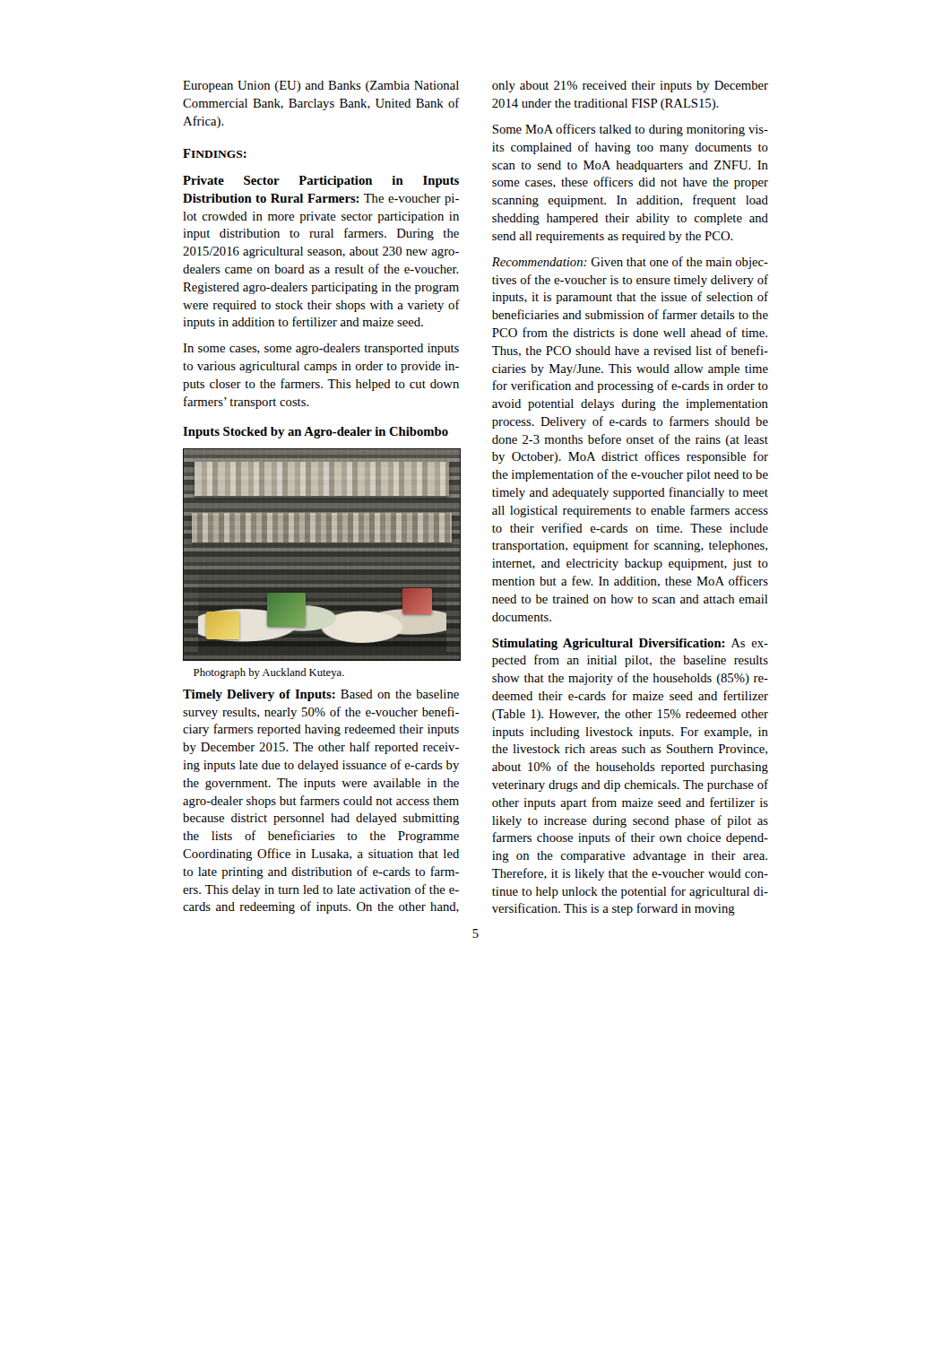European Union (EU) and Banks (Zambia National Commercial Bank, Barclays Bank, United Bank of Africa).
FINDINGS:
Private Sector Participation in Inputs Distribution to Rural Farmers: The e-voucher pilot crowded in more private sector participation in input distribution to rural farmers. During the 2015/2016 agricultural season, about 230 new agro-dealers came on board as a result of the e-voucher. Registered agro-dealers participating in the program were required to stock their shops with a variety of inputs in addition to fertilizer and maize seed.
In some cases, some agro-dealers transported inputs to various agricultural camps in order to provide inputs closer to the farmers. This helped to cut down farmers’ transport costs.
Inputs Stocked by an Agro-dealer in Chibombo
Photograph by Auckland Kuteya.
Timely Delivery of Inputs: Based on the baseline survey results, nearly 50% of the e-voucher beneficiary farmers reported having redeemed their inputs by December 2015. The other half reported receiving inputs late due to delayed issuance of e-cards by the government. The inputs were available in the agro-dealer shops but farmers could not access them because district personnel had delayed submitting the lists of beneficiaries to the Programme Coordinating Office in Lusaka, a situation that led to late printing and distribution of e-cards to farmers. This delay in turn led to late activation of the e-cards and redeeming of inputs. On the other hand, only about 21% received their inputs by December 2014 under the traditional FISP (RALS15).
Some MoA officers talked to during monitoring visits complained of having too many documents to scan to send to MoA headquarters and ZNFU. In some cases, these officers did not have the proper scanning equipment. In addition, frequent load shedding hampered their ability to complete and send all requirements as required by the PCO.
Recommendation: Given that one of the main objectives of the e-voucher is to ensure timely delivery of inputs, it is paramount that the issue of selection of beneficiaries and submission of farmer details to the PCO from the districts is done well ahead of time. Thus, the PCO should have a revised list of beneficiaries by May/June. This would allow ample time for verification and processing of e-cards in order to avoid potential delays during the implementation process. Delivery of e-cards to farmers should be done 2-3 months before onset of the rains (at least by October). MoA district offices responsible for the implementation of the e-voucher pilot need to be timely and adequately supported financially to meet all logistical requirements to enable farmers access to their verified e-cards on time. These include transportation, equipment for scanning, telephones, internet, and electricity backup equipment, just to mention but a few. In addition, these MoA officers need to be trained on how to scan and attach email documents.
Stimulating Agricultural Diversification: As expected from an initial pilot, the baseline results show that the majority of the households (85%) redeemed their e-cards for maize seed and fertilizer (Table 1). However, the other 15% redeemed other inputs including livestock inputs. For example, in the livestock rich areas such as Southern Province, about 10% of the households reported purchasing veterinary drugs and dip chemicals. The purchase of other inputs apart from maize seed and fertilizer is likely to increase during second phase of pilot as farmers choose inputs of their own choice depending on the comparative advantage in their area. Therefore, it is likely that the e-voucher would continue to help unlock the potential for agricultural diversification. This is a step forward in moving
5